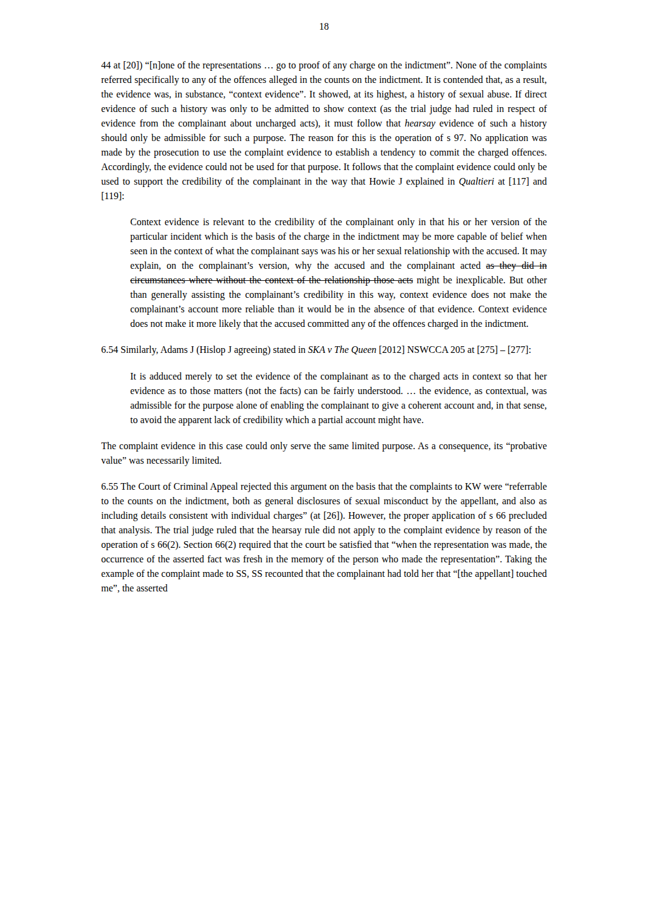18
44 at [20]) “[n]one of the representations … go to proof of any charge on the indictment”. None of the complaints referred specifically to any of the offences alleged in the counts on the indictment. It is contended that, as a result, the evidence was, in substance, “context evidence”. It showed, at its highest, a history of sexual abuse. If direct evidence of such a history was only to be admitted to show context (as the trial judge had ruled in respect of evidence from the complainant about uncharged acts), it must follow that hearsay evidence of such a history should only be admissible for such a purpose. The reason for this is the operation of s 97. No application was made by the prosecution to use the complaint evidence to establish a tendency to commit the charged offences. Accordingly, the evidence could not be used for that purpose. It follows that the complaint evidence could only be used to support the credibility of the complainant in the way that Howie J explained in Qualtieri at [117] and [119]:
Context evidence is relevant to the credibility of the complainant only in that his or her version of the particular incident which is the basis of the charge in the indictment may be more capable of belief when seen in the context of what the complainant says was his or her sexual relationship with the accused. It may explain, on the complainant’s version, why the accused and the complainant acted as they did in circumstances where without the context of the relationship those acts might be inexplicable. But other than generally assisting the complainant’s credibility in this way, context evidence does not make the complainant’s account more reliable than it would be in the absence of that evidence. Context evidence does not make it more likely that the accused committed any of the offences charged in the indictment.
6.54 Similarly, Adams J (Hislop J agreeing) stated in SKA v The Queen [2012] NSWCCA 205 at [275] – [277]:
It is adduced merely to set the evidence of the complainant as to the charged acts in context so that her evidence as to those matters (not the facts) can be fairly understood. … the evidence, as contextual, was admissible for the purpose alone of enabling the complainant to give a coherent account and, in that sense, to avoid the apparent lack of credibility which a partial account might have.
The complaint evidence in this case could only serve the same limited purpose. As a consequence, its “probative value” was necessarily limited.
6.55 The Court of Criminal Appeal rejected this argument on the basis that the complaints to KW were “referrable to the counts on the indictment, both as general disclosures of sexual misconduct by the appellant, and also as including details consistent with individual charges” (at [26]). However, the proper application of s 66 precluded that analysis. The trial judge ruled that the hearsay rule did not apply to the complaint evidence by reason of the operation of s 66(2). Section 66(2) required that the court be satisfied that “when the representation was made, the occurrence of the asserted fact was fresh in the memory of the person who made the representation”. Taking the example of the complaint made to SS, SS recounted that the complainant had told her that “[the appellant] touched me”, the asserted